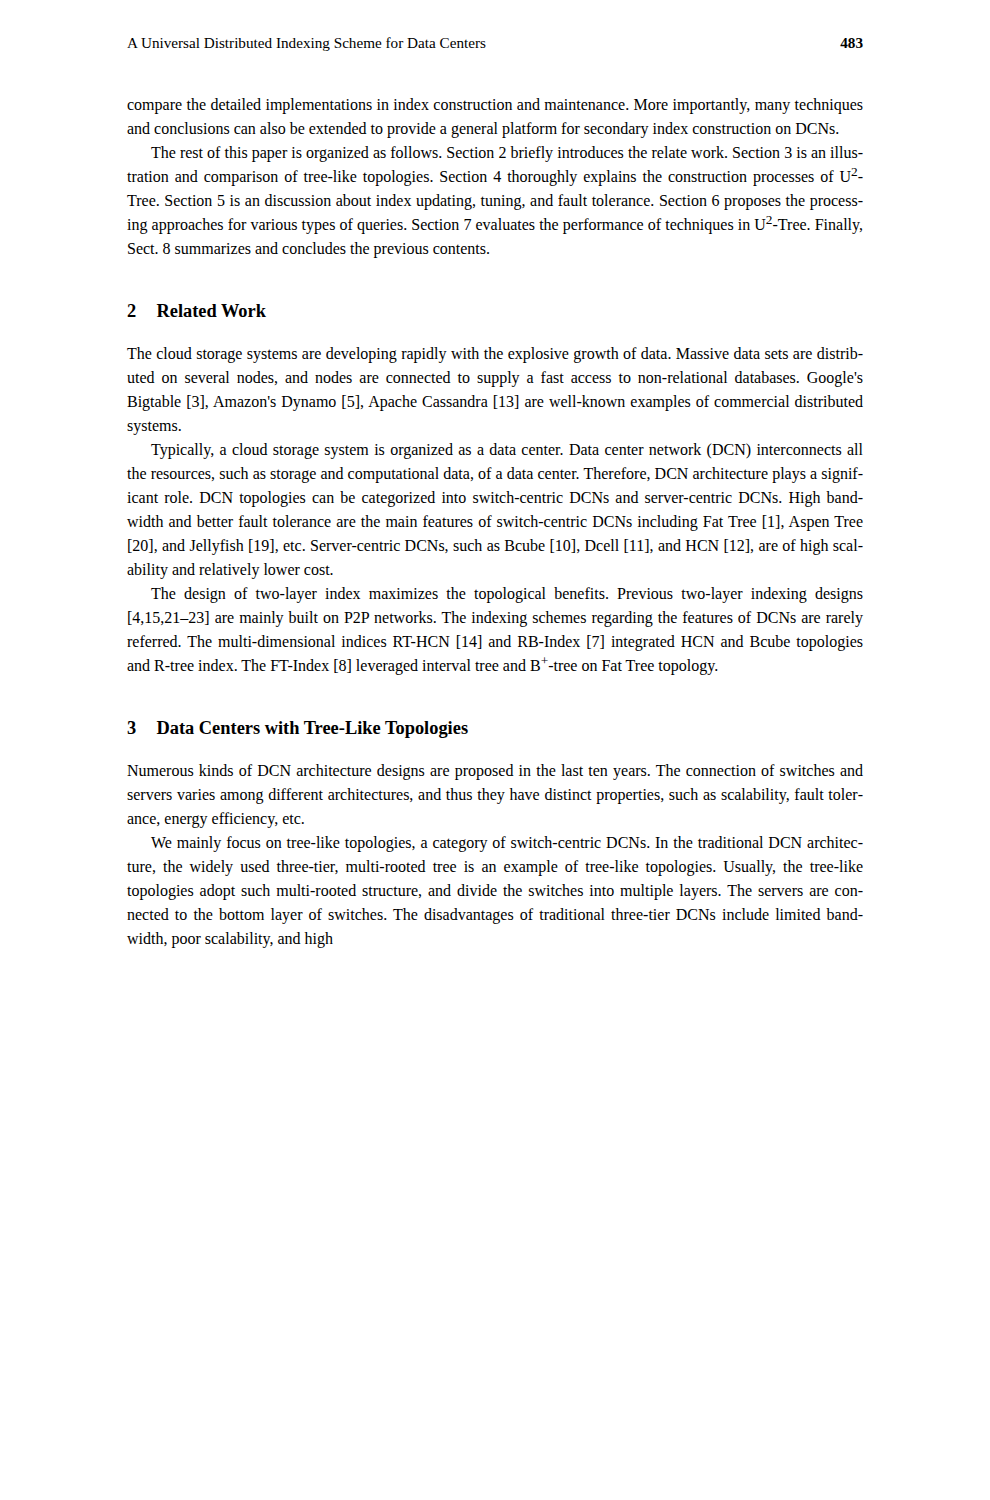A Universal Distributed Indexing Scheme for Data Centers 483
compare the detailed implementations in index construction and maintenance. More importantly, many techniques and conclusions can also be extended to provide a general platform for secondary index construction on DCNs.
The rest of this paper is organized as follows. Section 2 briefly introduces the relate work. Section 3 is an illustration and comparison of tree-like topologies. Section 4 thoroughly explains the construction processes of U2-Tree. Section 5 is an discussion about index updating, tuning, and fault tolerance. Section 6 proposes the processing approaches for various types of queries. Section 7 evaluates the performance of techniques in U2-Tree. Finally, Sect. 8 summarizes and concludes the previous contents.
2 Related Work
The cloud storage systems are developing rapidly with the explosive growth of data. Massive data sets are distributed on several nodes, and nodes are connected to supply a fast access to non-relational databases. Google's Bigtable [3], Amazon's Dynamo [5], Apache Cassandra [13] are well-known examples of commercial distributed systems.
Typically, a cloud storage system is organized as a data center. Data center network (DCN) interconnects all the resources, such as storage and computational data, of a data center. Therefore, DCN architecture plays a significant role. DCN topologies can be categorized into switch-centric DCNs and server-centric DCNs. High bandwidth and better fault tolerance are the main features of switch-centric DCNs including Fat Tree [1], Aspen Tree [20], and Jellyfish [19], etc. Server-centric DCNs, such as Bcube [10], Dcell [11], and HCN [12], are of high scalability and relatively lower cost.
The design of two-layer index maximizes the topological benefits. Previous two-layer indexing designs [4,15,21–23] are mainly built on P2P networks. The indexing schemes regarding the features of DCNs are rarely referred. The multi-dimensional indices RT-HCN [14] and RB-Index [7] integrated HCN and Bcube topologies and R-tree index. The FT-Index [8] leveraged interval tree and B+-tree on Fat Tree topology.
3 Data Centers with Tree-Like Topologies
Numerous kinds of DCN architecture designs are proposed in the last ten years. The connection of switches and servers varies among different architectures, and thus they have distinct properties, such as scalability, fault tolerance, energy efficiency, etc.
We mainly focus on tree-like topologies, a category of switch-centric DCNs. In the traditional DCN architecture, the widely used three-tier, multi-rooted tree is an example of tree-like topologies. Usually, the tree-like topologies adopt such multi-rooted structure, and divide the switches into multiple layers. The servers are connected to the bottom layer of switches. The disadvantages of traditional three-tier DCNs include limited bandwidth, poor scalability, and high